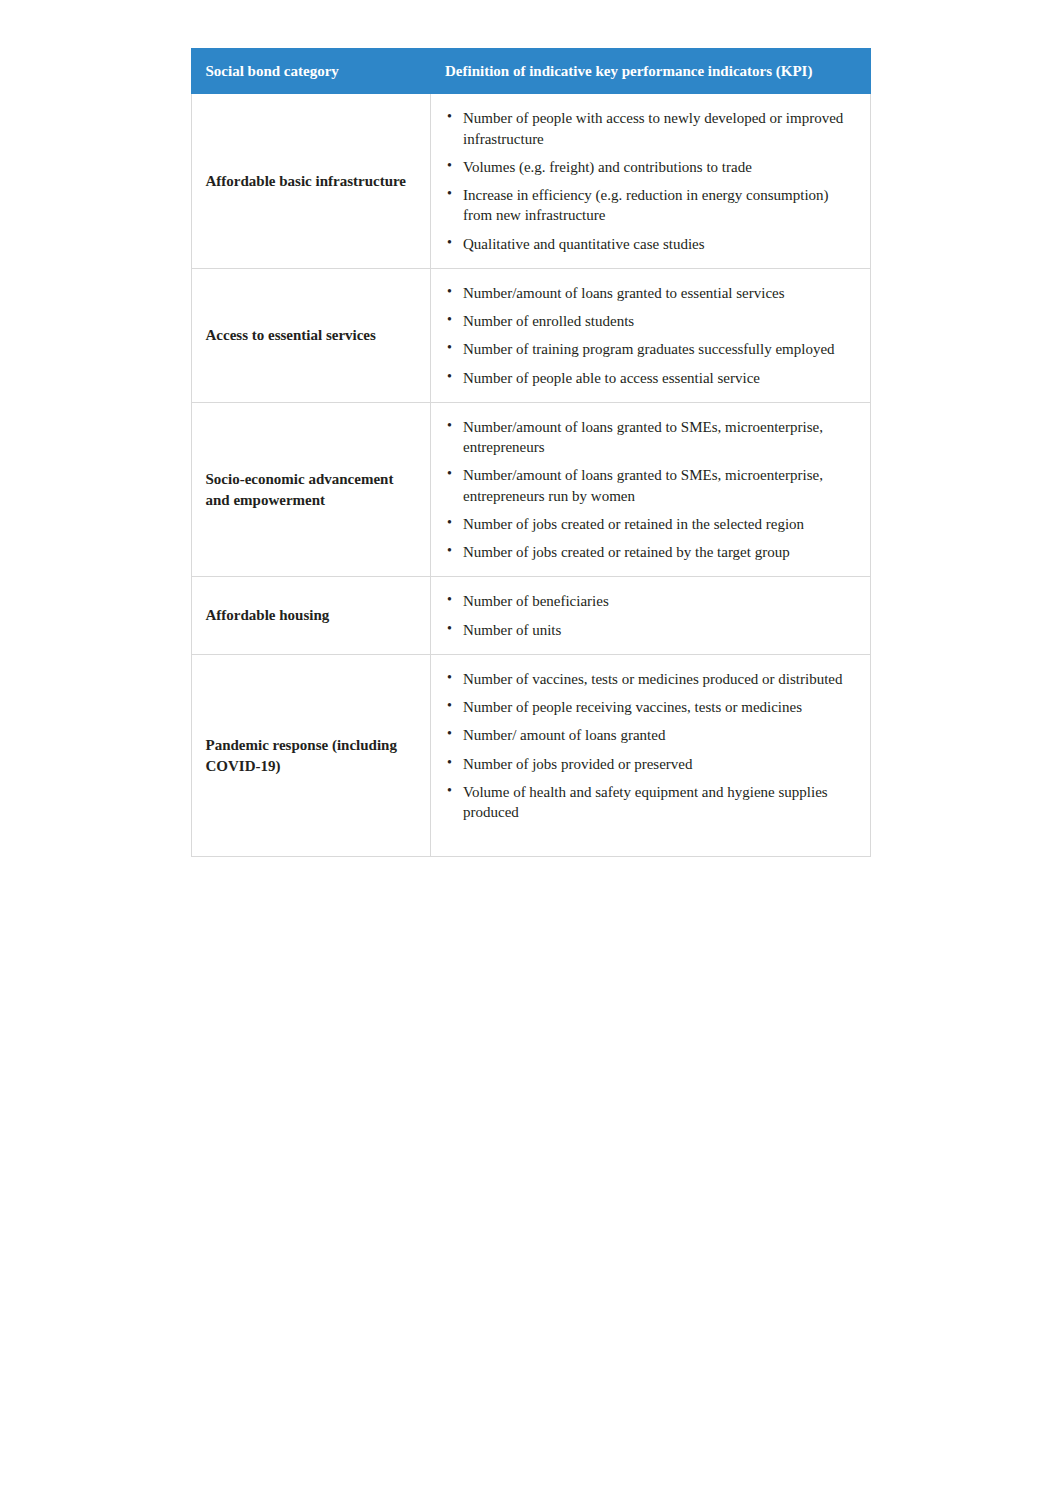| Social bond category | Definition of indicative key performance indicators (KPI) |
| --- | --- |
| Affordable basic infrastructure | Number of people with access to newly developed or improved infrastructure Volumes (e.g. freight) and contributions to trade Increase in efficiency (e.g. reduction in energy consumption) from new infrastructure Qualitative and quantitative case studies |
| Access to essential services | Number/amount of loans granted to essential services Number of enrolled students Number of training program graduates successfully employed Number of people able to access essential service |
| Socio-economic advancement and empowerment | Number/amount of loans granted to SMEs, microenterprise, entrepreneurs Number/amount of loans granted to SMEs, microenterprise, entrepreneurs run by women Number of jobs created or retained in the selected region Number of jobs created or retained by the target group |
| Affordable housing | Number of beneficiaries Number of units |
| Pandemic response (including COVID-19) | Number of vaccines, tests or medicines produced or distributed Number of people receiving vaccines, tests or medicines Number/ amount of loans granted Number of jobs provided or preserved Volume of health and safety equipment and hygiene supplies produced |